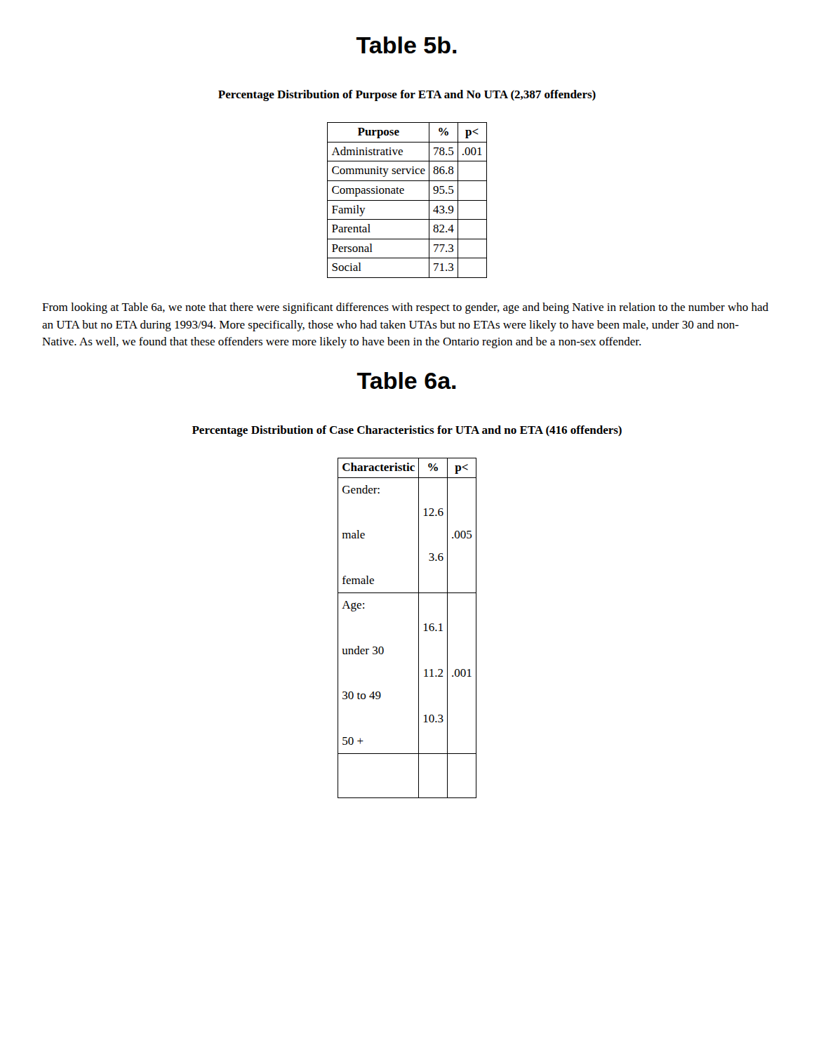Table 5b.
Percentage Distribution of Purpose for ETA and No UTA (2,387 offenders)
| Purpose | % | p< |
| --- | --- | --- |
| Administrative | 78.5 | .001 |
| Community service | 86.8 | |
| Compassionate | 95.5 | |
| Family | 43.9 | |
| Parental | 82.4 | |
| Personal | 77.3 | |
| Social | 71.3 | |
From looking at Table 6a, we note that there were significant differences with respect to gender, age and being Native in relation to the number who had an UTA but no ETA during 1993/94. More specifically, those who had taken UTAs but no ETAs were likely to have been male, under 30 and non-Native. As well, we found that these offenders were more likely to have been in the Ontario region and be a non-sex offender.
Table 6a.
Percentage Distribution of Case Characteristics for UTA and no ETA (416 offenders)
| Characteristic | % | p< |
| --- | --- | --- |
| Gender: male female | 12.6 3.6 | .005 |
| Age: under 30 30 to 49 50 + | 16.1 11.2 10.3 | .001 |